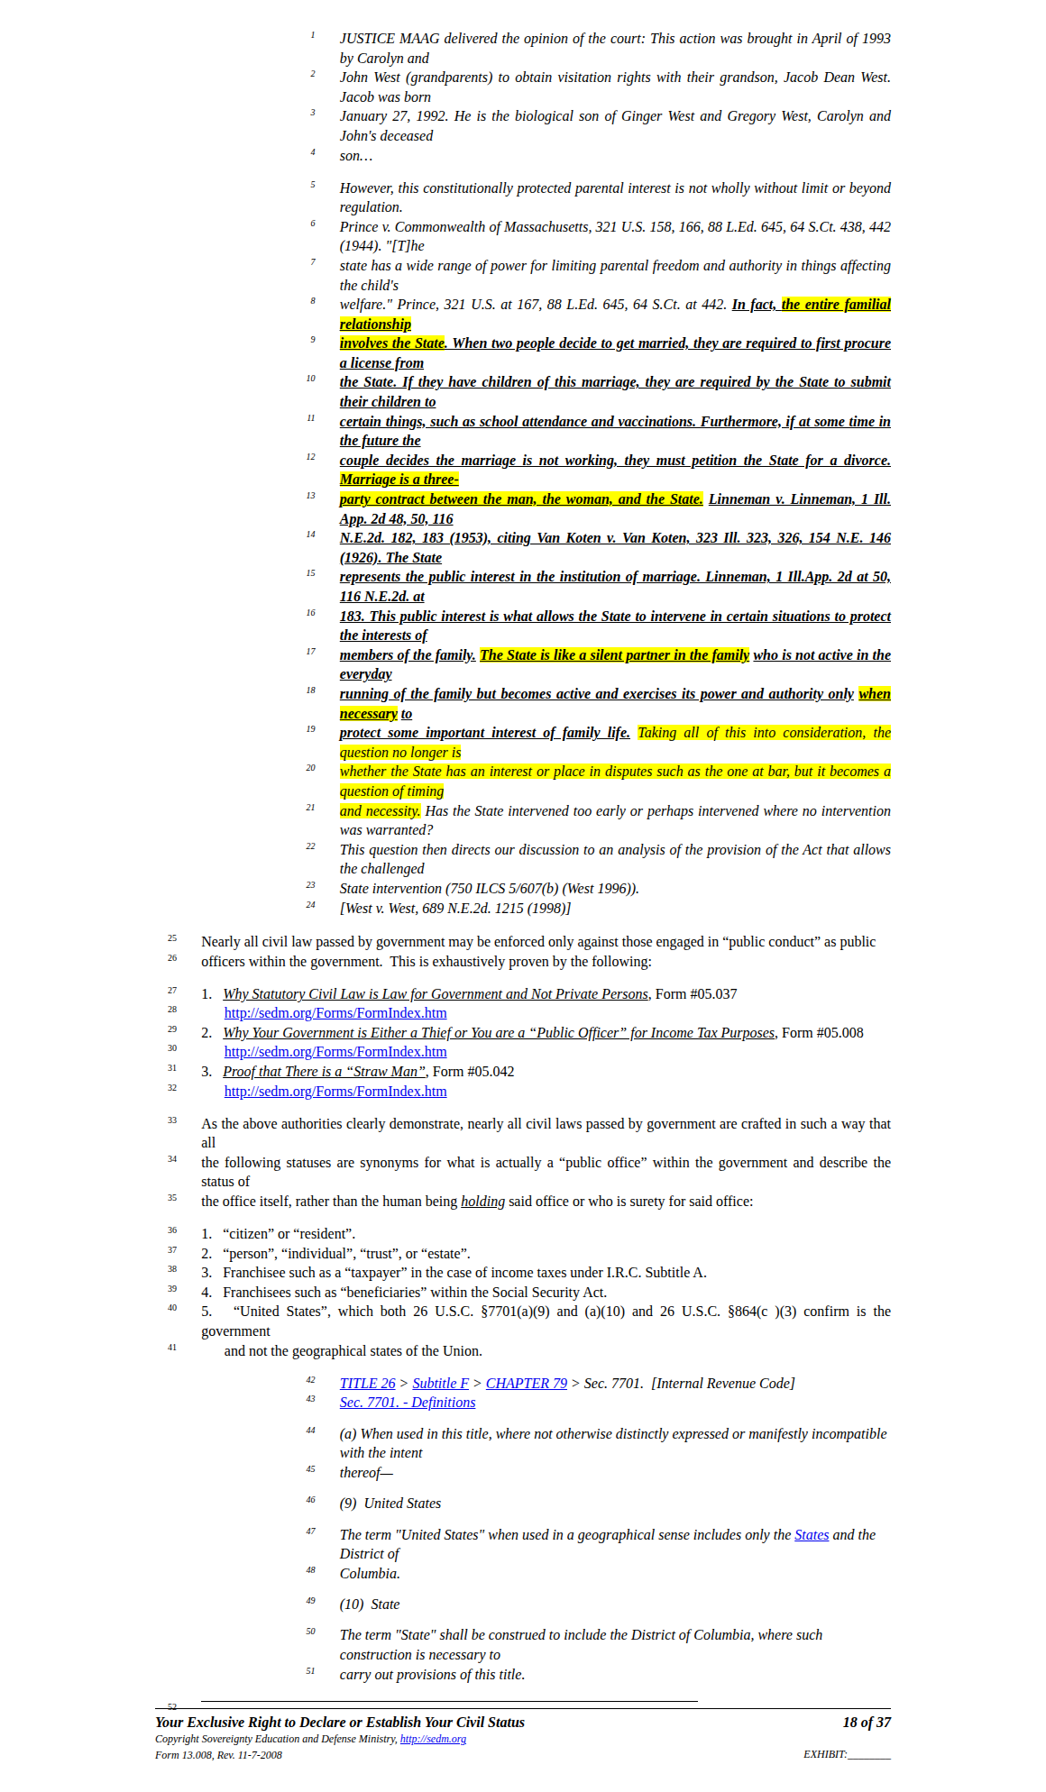1
JUSTICE MAAG delivered the opinion of the court: This action was brought in April of 1993 by Carolyn and
2
John West (grandparents) to obtain visitation rights with their grandson, Jacob Dean West. Jacob was born
3
January 27, 1992. He is the biological son of Ginger West and Gregory West, Carolyn and John's deceased
4
son…
5
However, this constitutionally protected parental interest is not wholly without limit or beyond regulation.
6
Prince v. Commonwealth of Massachusetts, 321 U.S. 158, 166, 88 L.Ed. 645, 64 S.Ct. 438, 442 (1944). "[T]he
7
state has a wide range of power for limiting parental freedom and authority in things affecting the child's
8
welfare." Prince, 321 U.S. at 167, 88 L.Ed. 645, 64 S.Ct. at 442. In fact, the entire familial relationship
9
involves the State. When two people decide to get married, they are required to first procure a license from
10
the State. If they have children of this marriage, they are required by the State to submit their children to
11
certain things, such as school attendance and vaccinations. Furthermore, if at some time in the future the
12
couple decides the marriage is not working, they must petition the State for a divorce. Marriage is a three-
13
party contract between the man, the woman, and the State. Linneman v. Linneman, 1 Ill. App. 2d 48, 50, 116
14
N.E.2d. 182, 183 (1953), citing Van Koten v. Van Koten, 323 Ill. 323, 326, 154 N.E. 146 (1926). The State
15
represents the public interest in the institution of marriage. Linneman, 1 Ill.App. 2d at 50, 116 N.E.2d. at
16
183. This public interest is what allows the State to intervene in certain situations to protect the interests of
17
members of the family. The State is like a silent partner in the family who is not active in the everyday
18
running of the family but becomes active and exercises its power and authority only when necessary to
19
protect some important interest of family life. Taking all of this into consideration, the question no longer is
20
whether the State has an interest or place in disputes such as the one at bar, but it becomes a question of timing
21
and necessity. Has the State intervened too early or perhaps intervened where no intervention was warranted?
22
This question then directs our discussion to an analysis of the provision of the Act that allows the challenged
23
State intervention (750 ILCS 5/607(b) (West 1996)).
24
[West v. West, 689 N.E.2d. 1215 (1998)]
25
Nearly all civil law passed by government may be enforced only against those engaged in “public conduct” as public
26
officers within the government. This is exhaustively proven by the following:
27
1. Why Statutory Civil Law is Law for Government and Not Private Persons, Form #05.037
28
http://sedm.org/Forms/FormIndex.htm
29
2. Why Your Government is Either a Thief or You are a “Public Officer” for Income Tax Purposes, Form #05.008
30
http://sedm.org/Forms/FormIndex.htm
31
3. Proof that There is a “Straw Man”, Form #05.042
32
http://sedm.org/Forms/FormIndex.htm
33
As the above authorities clearly demonstrate, nearly all civil laws passed by government are crafted in such a way that all
34
the following statuses are synonyms for what is actually a “public office” within the government and describe the status of
35
the office itself, rather than the human being holding said office or who is surety for said office:
36
1. “citizen” or “resident”.
37
2. “person”, “individual”, “trust”, or “estate”.
38
3. Franchisee such as a “taxpayer” in the case of income taxes under I.R.C. Subtitle A.
39
4. Franchisees such as “beneficiaries” within the Social Security Act.
40
5. “United States”, which both 26 U.S.C. §7701(a)(9) and (a)(10) and 26 U.S.C. §864(c )(3) confirm is the government
41
and not the geographical states of the Union.
42
TITLE 26 > Subtitle F > CHAPTER 79 > Sec. 7701. [Internal Revenue Code]
43
Sec. 7701. - Definitions
44
(a) When used in this title, where not otherwise distinctly expressed or manifestly incompatible with the intent
45
thereof—
46
(9) United States
47
The term "United States" when used in a geographical sense includes only the States and the District of
48
Columbia.
49
(10) State
50
The term "State" shall be construed to include the District of Columbia, where such construction is necessary to
51
carry out provisions of this title.
52
18 of 37 Your Exclusive Right to Declare or Establish Your Civil Status
Copyright Sovereignty Education and Defense Ministry, http://sedm.org
EXHIBIT:________ Form 13.008, Rev. 11-7-2008